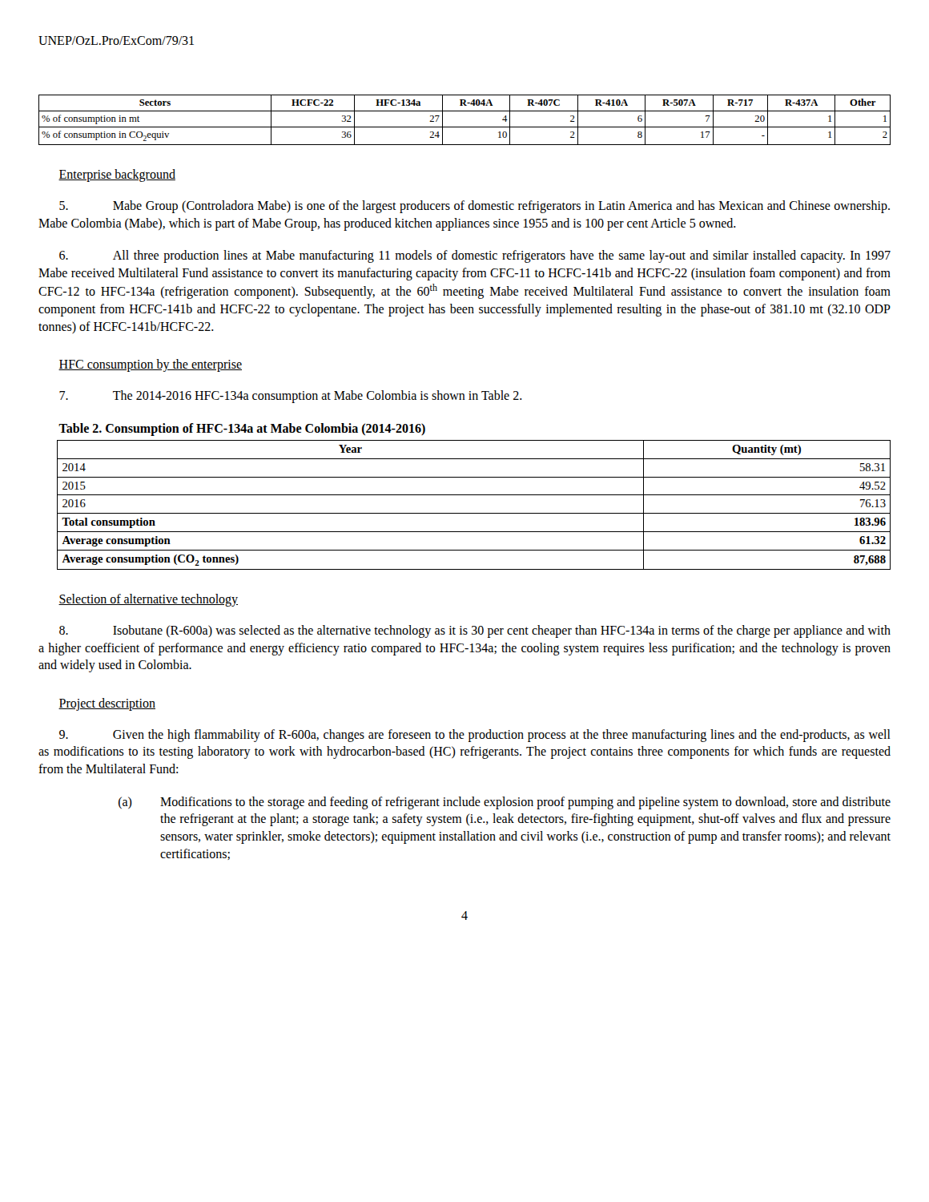UNEP/OzL.Pro/ExCom/79/31
| Sectors | HCFC-22 | HFC-134a | R-404A | R-407C | R-410A | R-507A | R-717 | R-437A | Other |
| --- | --- | --- | --- | --- | --- | --- | --- | --- | --- |
| % of consumption in mt | 32 | 27 | 4 | 2 | 6 | 7 | 20 | 1 | 1 |
| % of consumption in CO 2 equiv | 36 | 24 | 10 | 2 | 8 | 17 | - | 1 | 2 |
Enterprise background
5. Mabe Group (Controladora Mabe) is one of the largest producers of domestic refrigerators in Latin America and has Mexican and Chinese ownership. Mabe Colombia (Mabe), which is part of Mabe Group, has produced kitchen appliances since 1955 and is 100 per cent Article 5 owned.
6. All three production lines at Mabe manufacturing 11 models of domestic refrigerators have the same lay-out and similar installed capacity. In 1997 Mabe received Multilateral Fund assistance to convert its manufacturing capacity from CFC-11 to HCFC-141b and HCFC-22 (insulation foam component) and from CFC-12 to HFC-134a (refrigeration component). Subsequently, at the 60th meeting Mabe received Multilateral Fund assistance to convert the insulation foam component from HCFC-141b and HCFC-22 to cyclopentane. The project has been successfully implemented resulting in the phase-out of 381.10 mt (32.10 ODP tonnes) of HCFC-141b/HCFC-22.
HFC consumption by the enterprise
7. The 2014-2016 HFC-134a consumption at Mabe Colombia is shown in Table 2.
Table 2. Consumption of HFC-134a at Mabe Colombia (2014-2016)
| Year | Quantity (mt) |
| --- | --- |
| 2014 | 58.31 |
| 2015 | 49.52 |
| 2016 | 76.13 |
| Total consumption | 183.96 |
| Average consumption | 61.32 |
| Average consumption (CO 2 tonnes) | 87,688 |
Selection of alternative technology
8. Isobutane (R-600a) was selected as the alternative technology as it is 30 per cent cheaper than HFC-134a in terms of the charge per appliance and with a higher coefficient of performance and energy efficiency ratio compared to HFC-134a; the cooling system requires less purification; and the technology is proven and widely used in Colombia.
Project description
9. Given the high flammability of R-600a, changes are foreseen to the production process at the three manufacturing lines and the end-products, as well as modifications to its testing laboratory to work with hydrocarbon-based (HC) refrigerants. The project contains three components for which funds are requested from the Multilateral Fund:
(a) Modifications to the storage and feeding of refrigerant include explosion proof pumping and pipeline system to download, store and distribute the refrigerant at the plant; a storage tank; a safety system (i.e., leak detectors, fire-fighting equipment, shut-off valves and flux and pressure sensors, water sprinkler, smoke detectors); equipment installation and civil works (i.e., construction of pump and transfer rooms); and relevant certifications;
4